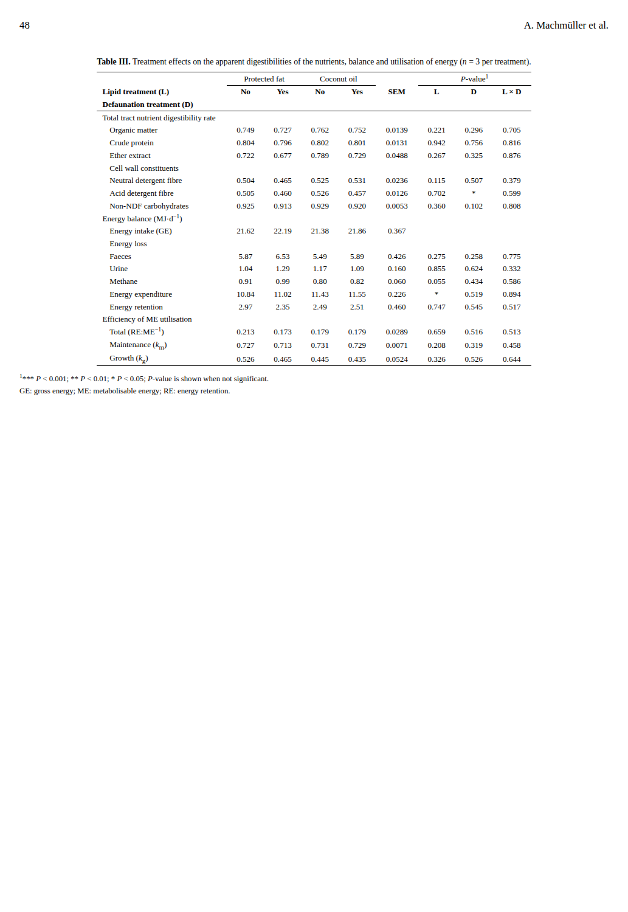48 A. Machmüller et al.
Table III. Treatment effects on the apparent digestibilities of the nutrients, balance and utilisation of energy ( n = 3 per treatment).
| Lipid treatment (L) | Protected fat | Coconut oil | SEM | P -value 1 |
| --- | --- | --- | --- | --- |
| No | Yes | No | Yes | L | D | L × D |
| Defaunation treatment (D) | |
| Total tract nutrient digestibility rate |
| Organic matter | 0.749 | 0.727 | 0.762 | 0.752 | 0.0139 | 0.221 | 0.296 | 0.705 |
| Crude protein | 0.804 | 0.796 | 0.802 | 0.801 | 0.0131 | 0.942 | 0.756 | 0.816 |
| Ether extract | 0.722 | 0.677 | 0.789 | 0.729 | 0.0488 | 0.267 | 0.325 | 0.876 |
| Cell wall constituents | | | | | | | | |
| Neutral detergent fibre | 0.504 | 0.465 | 0.525 | 0.531 | 0.0236 | 0.115 | 0.507 | 0.379 |
| Acid detergent fibre | 0.505 | 0.460 | 0.526 | 0.457 | 0.0126 | 0.702 | * | 0.599 |
| Non-NDF carbohydrates | 0.925 | 0.913 | 0.929 | 0.920 | 0.0053 | 0.360 | 0.102 | 0.808 |
| Energy balance (MJ·d −1 ) |
| Energy intake (GE) | 21.62 | 22.19 | 21.38 | 21.86 | 0.367 | | | |
| Energy loss | | | | | | | | |
| Faeces | 5.87 | 6.53 | 5.49 | 5.89 | 0.426 | 0.275 | 0.258 | 0.775 |
| Urine | 1.04 | 1.29 | 1.17 | 1.09 | 0.160 | 0.855 | 0.624 | 0.332 |
| Methane | 0.91 | 0.99 | 0.80 | 0.82 | 0.060 | 0.055 | 0.434 | 0.586 |
| Energy expenditure | 10.84 | 11.02 | 11.43 | 11.55 | 0.226 | * | 0.519 | 0.894 |
| Energy retention | 2.97 | 2.35 | 2.49 | 2.51 | 0.460 | 0.747 | 0.545 | 0.517 |
| Efficiency of ME utilisation |
| Total (RE:ME −1 ) | 0.213 | 0.173 | 0.179 | 0.179 | 0.0289 | 0.659 | 0.516 | 0.513 |
| Maintenance ( k m ) | 0.727 | 0.713 | 0.731 | 0.729 | 0.0071 | 0.208 | 0.319 | 0.458 |
| Growth ( k g ) | 0.526 | 0.465 | 0.445 | 0.435 | 0.0524 | 0.326 | 0.526 | 0.644 |
1*** P < 0.001; ** P < 0.01; * P < 0.05; P-value is shown when not significant.
GE: gross energy; ME: metabolisable energy; RE: energy retention.